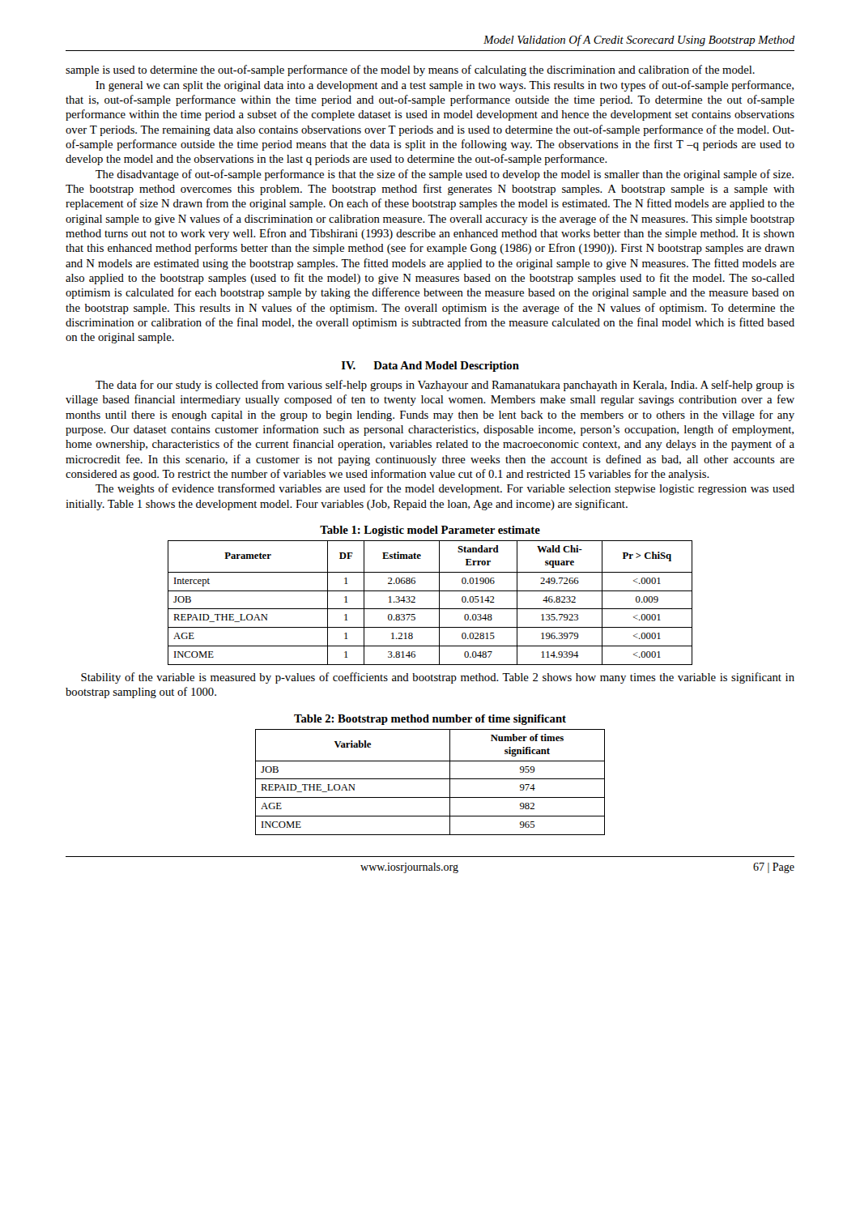Model Validation Of A Credit Scorecard Using Bootstrap Method
sample is used to determine the out-of-sample performance of the model by means of calculating the discrimination and calibration of the model.
In general we can split the original data into a development and a test sample in two ways. This results in two types of out-of-sample performance, that is, out-of-sample performance within the time period and out-of-sample performance outside the time period. To determine the out of-sample performance within the time period a subset of the complete dataset is used in model development and hence the development set contains observations over T periods. The remaining data also contains observations over T periods and is used to determine the out-of-sample performance of the model. Out-of-sample performance outside the time period means that the data is split in the following way. The observations in the first T –q periods are used to develop the model and the observations in the last q periods are used to determine the out-of-sample performance.
The disadvantage of out-of-sample performance is that the size of the sample used to develop the model is smaller than the original sample of size. The bootstrap method overcomes this problem. The bootstrap method first generates N bootstrap samples. A bootstrap sample is a sample with replacement of size N drawn from the original sample. On each of these bootstrap samples the model is estimated. The N fitted models are applied to the original sample to give N values of a discrimination or calibration measure. The overall accuracy is the average of the N measures. This simple bootstrap method turns out not to work very well. Efron and Tibshirani (1993) describe an enhanced method that works better than the simple method. It is shown that this enhanced method performs better than the simple method (see for example Gong (1986) or Efron (1990)). First N bootstrap samples are drawn and N models are estimated using the bootstrap samples. The fitted models are applied to the original sample to give N measures. The fitted models are also applied to the bootstrap samples (used to fit the model) to give N measures based on the bootstrap samples used to fit the model. The so-called optimism is calculated for each bootstrap sample by taking the difference between the measure based on the original sample and the measure based on the bootstrap sample. This results in N values of the optimism. The overall optimism is the average of the N values of optimism. To determine the discrimination or calibration of the final model, the overall optimism is subtracted from the measure calculated on the final model which is fitted based on the original sample.
IV. Data And Model Description
The data for our study is collected from various self-help groups in Vazhayour and Ramanatukara panchayath in Kerala, India. A self-help group is village based financial intermediary usually composed of ten to twenty local women. Members make small regular savings contribution over a few months until there is enough capital in the group to begin lending. Funds may then be lent back to the members or to others in the village for any purpose. Our dataset contains customer information such as personal characteristics, disposable income, person’s occupation, length of employment, home ownership, characteristics of the current financial operation, variables related to the macroeconomic context, and any delays in the payment of a microcredit fee. In this scenario, if a customer is not paying continuously three weeks then the account is defined as bad, all other accounts are considered as good. To restrict the number of variables we used information value cut of 0.1 and restricted 15 variables for the analysis.
The weights of evidence transformed variables are used for the model development. For variable selection stepwise logistic regression was used initially. Table 1 shows the development model. Four variables (Job, Repaid the loan, Age and income) are significant.
Table 1: Logistic model Parameter estimate
| Parameter | DF | Estimate | Standard Error | Wald Chi- square | Pr > ChiSq |
| --- | --- | --- | --- | --- | --- |
| Intercept | 1 | 2.0686 | 0.01906 | 249.7266 | <.0001 |
| JOB | 1 | 1.3432 | 0.05142 | 46.8232 | 0.009 |
| REPAID_THE_LOAN | 1 | 0.8375 | 0.0348 | 135.7923 | <.0001 |
| AGE | 1 | 1.218 | 0.02815 | 196.3979 | <.0001 |
| INCOME | 1 | 3.8146 | 0.0487 | 114.9394 | <.0001 |
Stability of the variable is measured by p-values of coefficients and bootstrap method. Table 2 shows how many times the variable is significant in bootstrap sampling out of 1000.
Table 2: Bootstrap method number of time significant
| Variable | Number of times significant |
| --- | --- |
| JOB | 959 |
| REPAID_THE_LOAN | 974 |
| AGE | 982 |
| INCOME | 965 |
www.iosrjournals.org
67 | Page